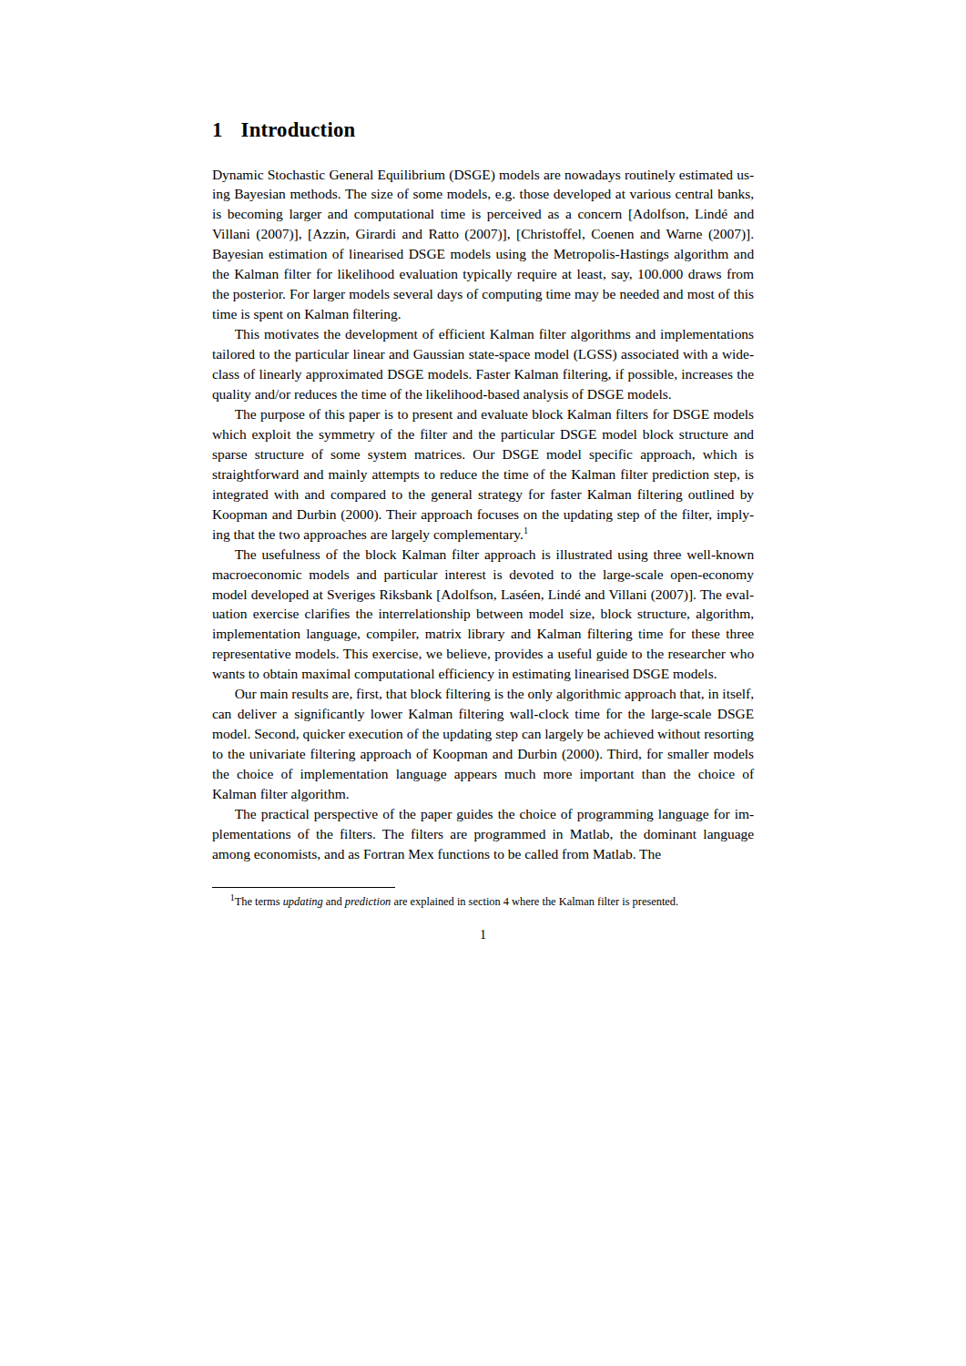1 Introduction
Dynamic Stochastic General Equilibrium (DSGE) models are nowadays routinely estimated using Bayesian methods. The size of some models, e.g. those developed at various central banks, is becoming larger and computational time is perceived as a concern [Adolfson, Lindé and Villani (2007)], [Azzin, Girardi and Ratto (2007)], [Christoffel, Coenen and Warne (2007)]. Bayesian estimation of linearised DSGE models using the Metropolis-Hastings algorithm and the Kalman filter for likelihood evaluation typically require at least, say, 100.000 draws from the posterior. For larger models several days of computing time may be needed and most of this time is spent on Kalman filtering.
This motivates the development of efficient Kalman filter algorithms and implementations tailored to the particular linear and Gaussian state-space model (LGSS) associated with a wide-class of linearly approximated DSGE models. Faster Kalman filtering, if possible, increases the quality and/or reduces the time of the likelihood-based analysis of DSGE models.
The purpose of this paper is to present and evaluate block Kalman filters for DSGE models which exploit the symmetry of the filter and the particular DSGE model block structure and sparse structure of some system matrices. Our DSGE model specific approach, which is straightforward and mainly attempts to reduce the time of the Kalman filter prediction step, is integrated with and compared to the general strategy for faster Kalman filtering outlined by Koopman and Durbin (2000). Their approach focuses on the updating step of the filter, implying that the two approaches are largely complementary.1
The usefulness of the block Kalman filter approach is illustrated using three well-known macroeconomic models and particular interest is devoted to the large-scale open-economy model developed at Sveriges Riksbank [Adolfson, Laséen, Lindé and Villani (2007)]. The evaluation exercise clarifies the interrelationship between model size, block structure, algorithm, implementation language, compiler, matrix library and Kalman filtering time for these three representative models. This exercise, we believe, provides a useful guide to the researcher who wants to obtain maximal computational efficiency in estimating linearised DSGE models.
Our main results are, first, that block filtering is the only algorithmic approach that, in itself, can deliver a significantly lower Kalman filtering wall-clock time for the large-scale DSGE model. Second, quicker execution of the updating step can largely be achieved without resorting to the univariate filtering approach of Koopman and Durbin (2000). Third, for smaller models the choice of implementation language appears much more important than the choice of Kalman filter algorithm.
The practical perspective of the paper guides the choice of programming language for implementations of the filters. The filters are programmed in Matlab, the dominant language among economists, and as Fortran Mex functions to be called from Matlab. The
1The terms updating and prediction are explained in section 4 where the Kalman filter is presented.
1